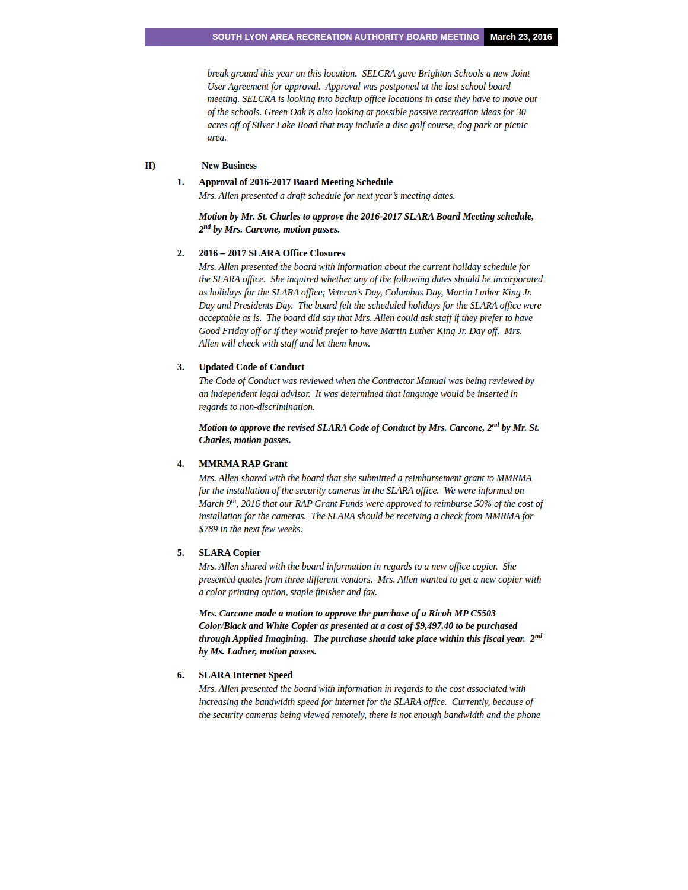SOUTH LYON AREA RECREATION AUTHORITY BOARD MEETING
March 23, 2016
break ground this year on this location. SELCRA gave Brighton Schools a new Joint User Agreement for approval. Approval was postponed at the last school board meeting. SELCRA is looking into backup office locations in case they have to move out of the schools. Green Oak is also looking at possible passive recreation ideas for 30 acres off of Silver Lake Road that may include a disc golf course, dog park or picnic area.
II) New Business
Approval of 2016-2017 Board Meeting Schedule
Mrs. Allen presented a draft schedule for next year’s meeting dates.
Motion by Mr. St. Charles to approve the 2016-2017 SLARA Board Meeting schedule, 2nd by Mrs. Carcone, motion passes.
2016 – 2017 SLARA Office Closures
Mrs. Allen presented the board with information about the current holiday schedule for the SLARA office. She inquired whether any of the following dates should be incorporated as holidays for the SLARA office; Veteran’s Day, Columbus Day, Martin Luther King Jr. Day and Presidents Day. The board felt the scheduled holidays for the SLARA office were acceptable as is. The board did say that Mrs. Allen could ask staff if they prefer to have Good Friday off or if they would prefer to have Martin Luther King Jr. Day off. Mrs. Allen will check with staff and let them know.
Updated Code of Conduct
The Code of Conduct was reviewed when the Contractor Manual was being reviewed by an independent legal advisor. It was determined that language would be inserted in regards to non-discrimination.
Motion to approve the revised SLARA Code of Conduct by Mrs. Carcone, 2nd by Mr. St. Charles, motion passes.
MMRMA RAP Grant
Mrs. Allen shared with the board that she submitted a reimbursement grant to MMRMA for the installation of the security cameras in the SLARA office. We were informed on March 9th, 2016 that our RAP Grant Funds were approved to reimburse 50% of the cost of installation for the cameras. The SLARA should be receiving a check from MMRMA for $789 in the next few weeks.
SLARA Copier
Mrs. Allen shared with the board information in regards to a new office copier. She presented quotes from three different vendors. Mrs. Allen wanted to get a new copier with a color printing option, staple finisher and fax.
Mrs. Carcone made a motion to approve the purchase of a Ricoh MP C5503 Color/Black and White Copier as presented at a cost of $9,497.40 to be purchased through Applied Imagining. The purchase should take place within this fiscal year. 2nd by Ms. Ladner, motion passes.
SLARA Internet Speed
Mrs. Allen presented the board with information in regards to the cost associated with increasing the bandwidth speed for internet for the SLARA office. Currently, because of the security cameras being viewed remotely, there is not enough bandwidth and the phone